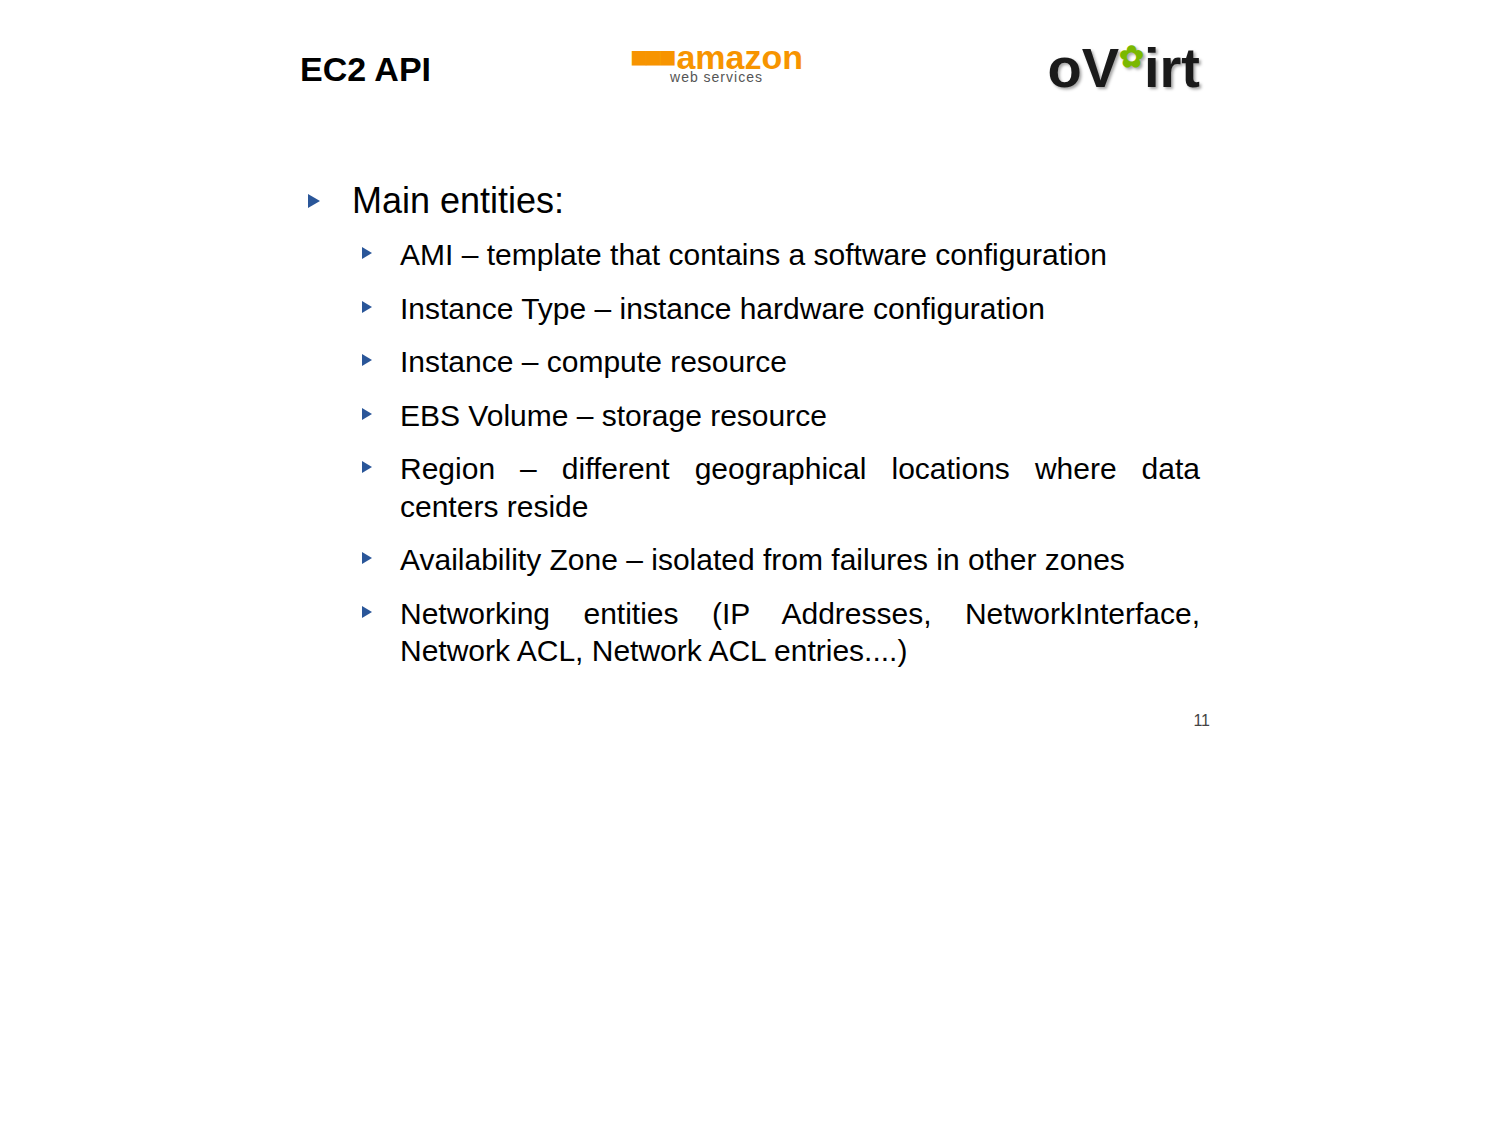EC2 API
■■■amazon
web services
oV✿irt
Main entities:
AMI – template that contains a software configuration
Instance Type – instance hardware configuration
Instance – compute resource
EBS Volume – storage resource
Region – different geographical locations where data centers reside
Availability Zone – isolated from failures in other zones
Networking entities (IP Addresses, NetworkInterface, Network ACL, Network ACL entries....)
11